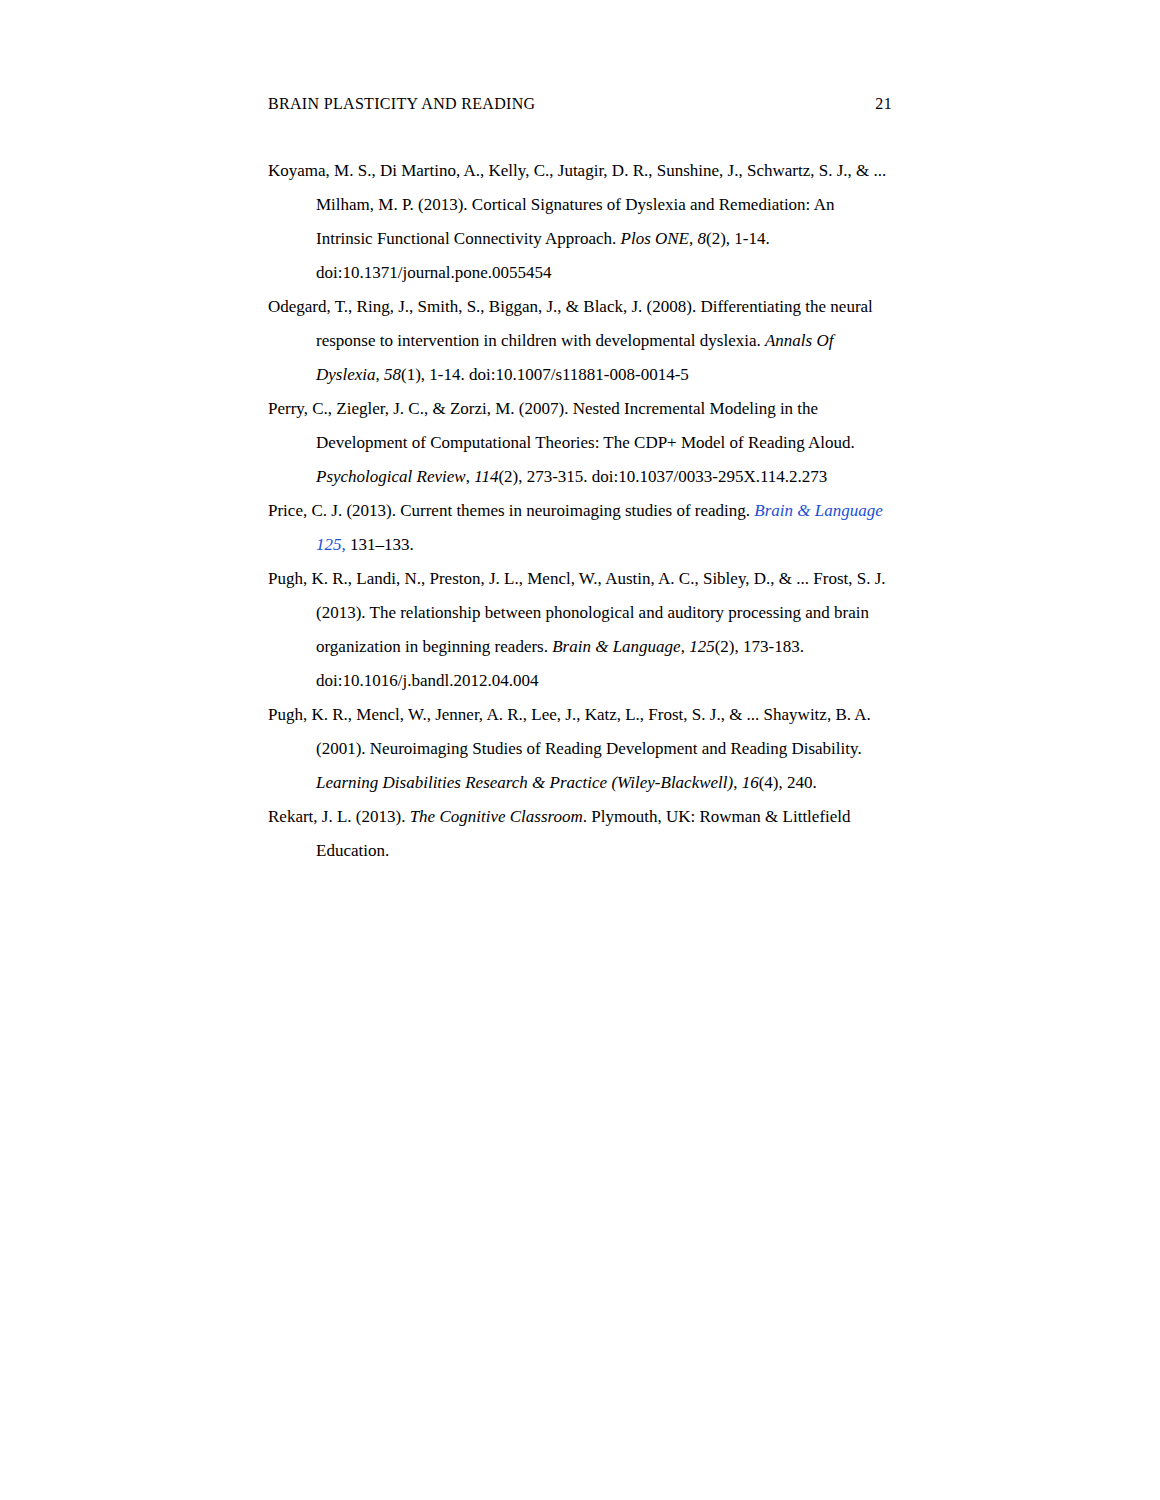Brain Plasticity and Reading 21
Koyama, M. S., Di Martino, A., Kelly, C., Jutagir, D. R., Sunshine, J., Schwartz, S. J., & ... Milham, M. P. (2013). Cortical Signatures of Dyslexia and Remediation: An Intrinsic Functional Connectivity Approach. Plos ONE, 8(2), 1-14. doi:10.1371/journal.pone.0055454
Odegard, T., Ring, J., Smith, S., Biggan, J., & Black, J. (2008). Differentiating the neural response to intervention in children with developmental dyslexia. Annals Of Dyslexia, 58(1), 1-14. doi:10.1007/s11881-008-0014-5
Perry, C., Ziegler, J. C., & Zorzi, M. (2007). Nested Incremental Modeling in the Development of Computational Theories: The CDP+ Model of Reading Aloud. Psychological Review, 114(2), 273-315. doi:10.1037/0033-295X.114.2.273
Price, C. J. (2013). Current themes in neuroimaging studies of reading. Brain & Language 125, 131–133.
Pugh, K. R., Landi, N., Preston, J. L., Mencl, W., Austin, A. C., Sibley, D., & ... Frost, S. J. (2013). The relationship between phonological and auditory processing and brain organization in beginning readers. Brain & Language, 125(2), 173-183. doi:10.1016/j.bandl.2012.04.004
Pugh, K. R., Mencl, W., Jenner, A. R., Lee, J., Katz, L., Frost, S. J., & ... Shaywitz, B. A. (2001). Neuroimaging Studies of Reading Development and Reading Disability. Learning Disabilities Research & Practice (Wiley-Blackwell), 16(4), 240.
Rekart, J. L. (2013). The Cognitive Classroom. Plymouth, UK: Rowman & Littlefield Education.